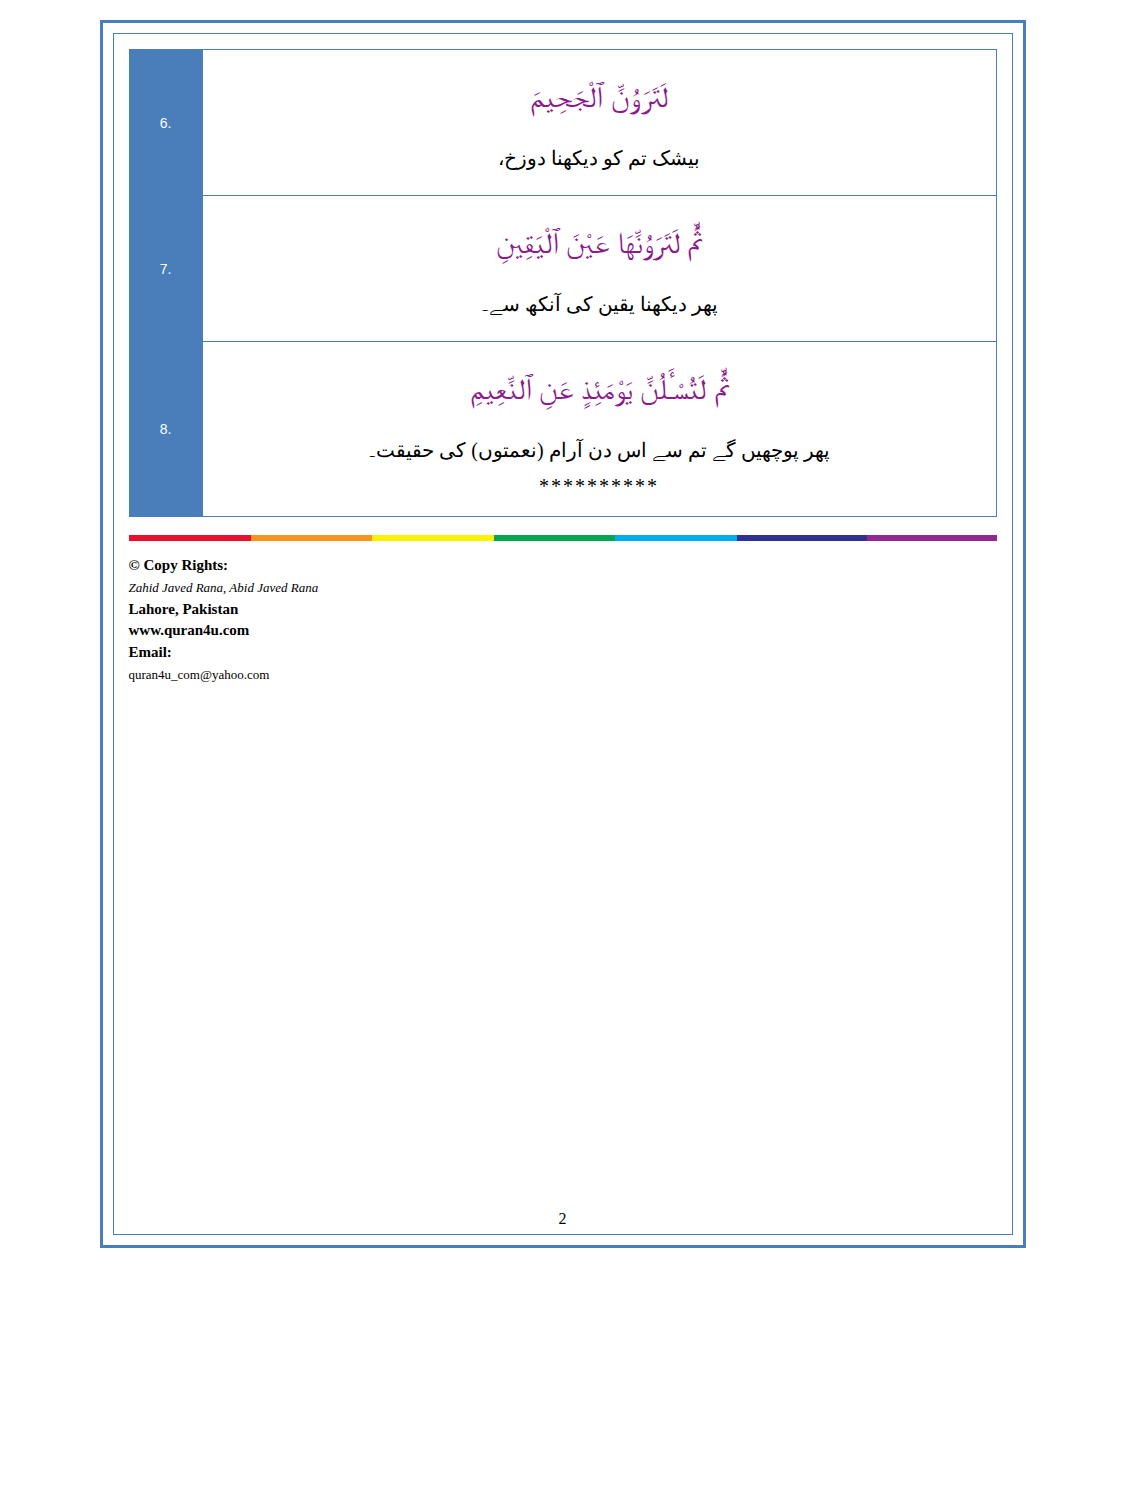| لَتَرَوُنَّ ٱلْجَحِيمَ بیشک تم کو دیکھنا دوزخ، | 6. |
| ثُمَّ لَتَرَوُنَّهَا عَيْنَ ٱلْيَقِينِ پھر دیکھنا یقین کی آنکھ سے۔ | 7. |
| ثُمَّ لَتُسْـَٔلُنَّ يَوْمَئِذٍ عَنِ ٱلنَّعِيمِ پھر پوچھیں گے تم سے اس دن آرام (نعمتوں) کی حقیقت۔ ********** | 8. |
© Copy Rights:
Zahid Javed Rana, Abid Javed Rana
Lahore, Pakistan
www.quran4u.com
Email:
quran4u_com@yahoo.com
2